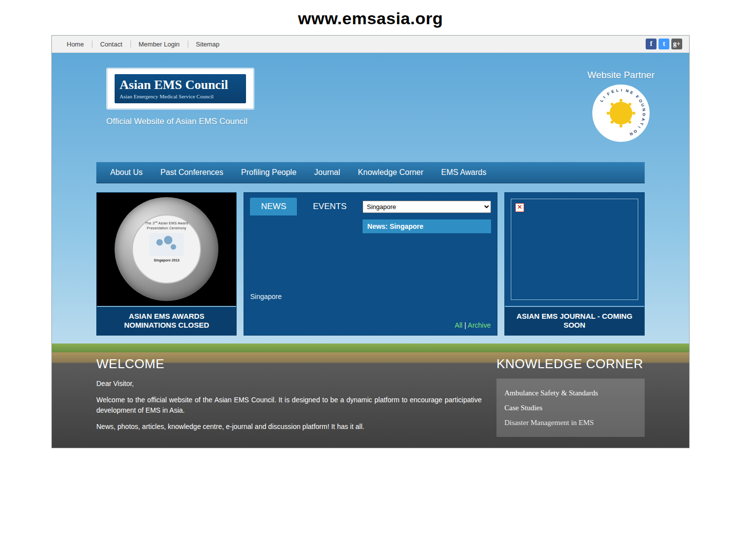www.emsasia.org
Home
Contact
Member Login
Sitemap
f t g+
Asian EMS Council
Asian Emergency Medical Service Council
Official Website of Asian EMS Council
Website Partner
L I F E L I N E F O U N D A T I O N
About Us
Past Conferences
Profiling People
Journal
Knowledge Corner
EMS Awards
The 3rd Asian EMS Award
Presentation Ceremony
Singapore 2013
ASIAN EMS AWARDS
NOMINATIONS CLOSED
NEWS
EVENTS
Country Singapore
News: Singapore
Singapore
All | Archive
✕
ASIAN EMS JOURNAL - COMING
SOON
WELCOME
Dear Visitor,
Welcome to the official website of the Asian EMS Council. It is designed to be a dynamic platform to encourage participative development of EMS in Asia.
News, photos, articles, knowledge centre, e-journal and discussion platform! It has it all.
KNOWLEDGE CORNER
Ambulance Safety & Standards
Case Studies
Disaster Management in EMS